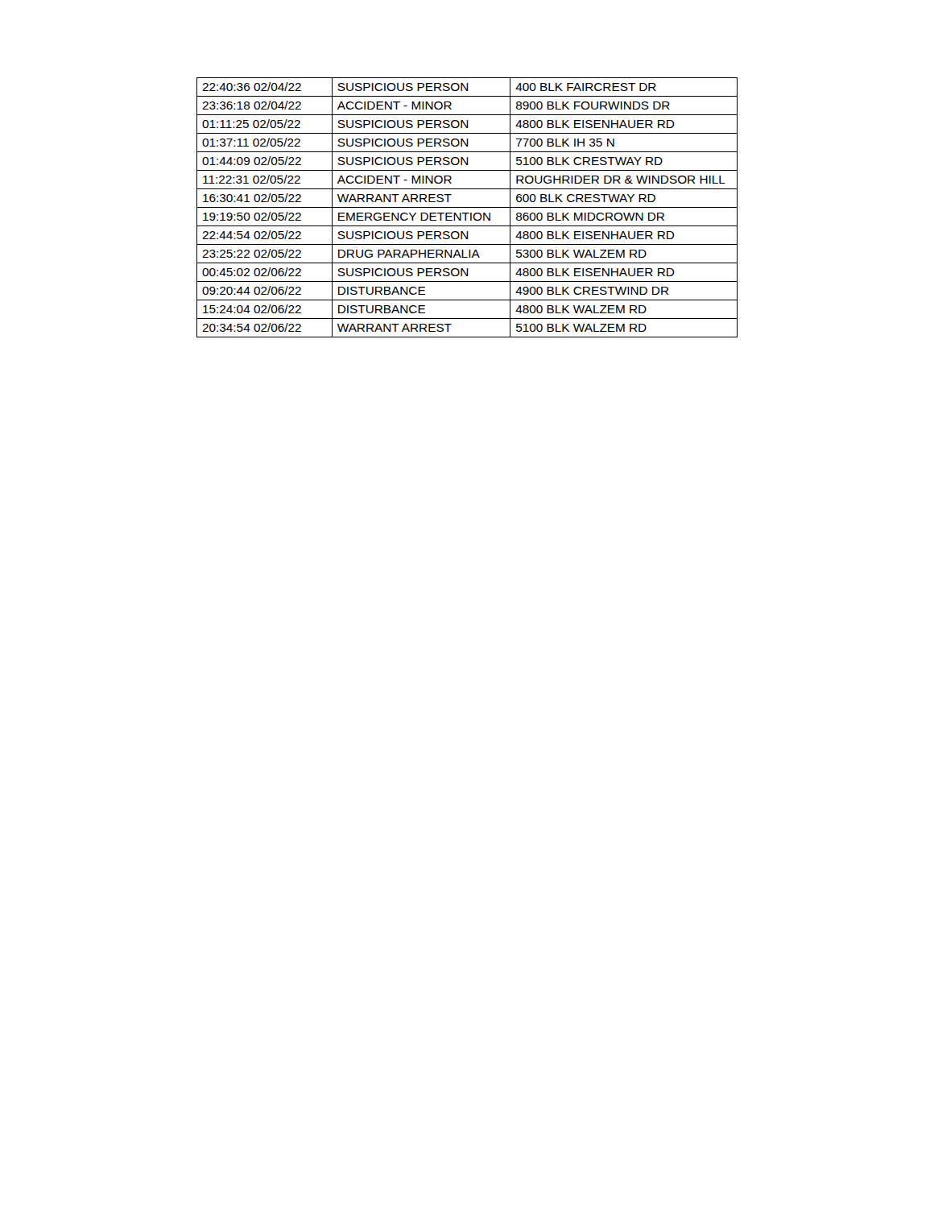| 22:40:36 02/04/22 | SUSPICIOUS PERSON | 400 BLK FAIRCREST DR |
| 23:36:18 02/04/22 | ACCIDENT - MINOR | 8900 BLK FOURWINDS DR |
| 01:11:25 02/05/22 | SUSPICIOUS PERSON | 4800 BLK EISENHAUER RD |
| 01:37:11 02/05/22 | SUSPICIOUS PERSON | 7700 BLK IH 35 N |
| 01:44:09 02/05/22 | SUSPICIOUS PERSON | 5100 BLK CRESTWAY RD |
| 11:22:31 02/05/22 | ACCIDENT - MINOR | ROUGHRIDER DR & WINDSOR HILL |
| 16:30:41 02/05/22 | WARRANT ARREST | 600 BLK CRESTWAY RD |
| 19:19:50 02/05/22 | EMERGENCY DETENTION | 8600 BLK MIDCROWN DR |
| 22:44:54 02/05/22 | SUSPICIOUS PERSON | 4800 BLK EISENHAUER RD |
| 23:25:22 02/05/22 | DRUG PARAPHERNALIA | 5300 BLK WALZEM RD |
| 00:45:02 02/06/22 | SUSPICIOUS PERSON | 4800 BLK EISENHAUER RD |
| 09:20:44 02/06/22 | DISTURBANCE | 4900 BLK CRESTWIND DR |
| 15:24:04 02/06/22 | DISTURBANCE | 4800 BLK WALZEM RD |
| 20:34:54 02/06/22 | WARRANT ARREST | 5100 BLK WALZEM RD |